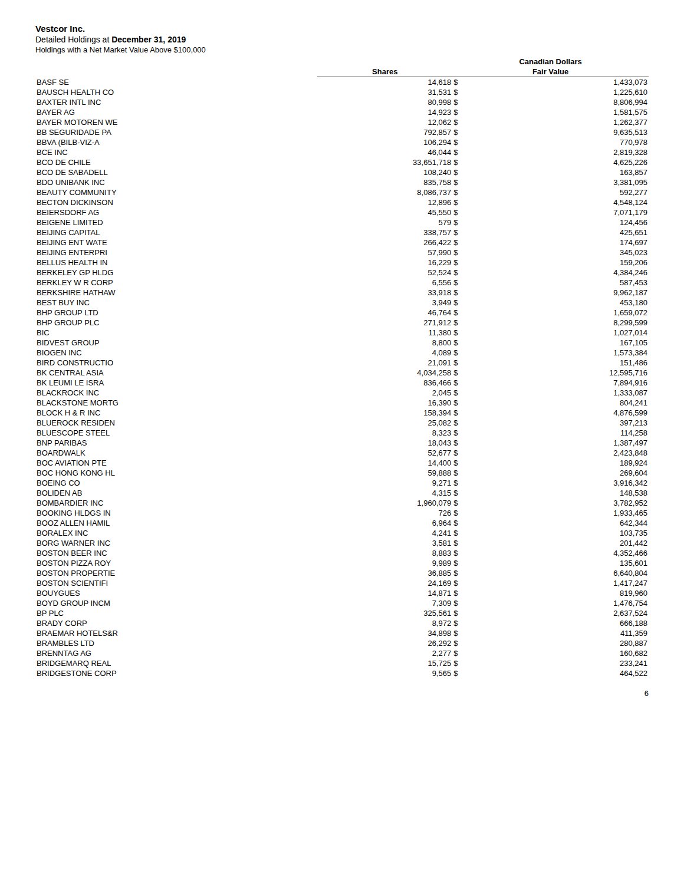Vestcor Inc.
Detailed Holdings at December 31, 2019
Holdings with a Net Market Value Above $100,000
| | | Canadian Dollars |
| --- | --- | --- |
| | Shares | Fair Value |
| BASF SE | 14,618 | $ | 1,433,073 |
| BAUSCH HEALTH CO | 31,531 | $ | 1,225,610 |
| BAXTER INTL INC | 80,998 | $ | 8,806,994 |
| BAYER AG | 14,923 | $ | 1,581,575 |
| BAYER MOTOREN WE | 12,062 | $ | 1,262,377 |
| BB SEGURIDADE PA | 792,857 | $ | 9,635,513 |
| BBVA (BILB-VIZ-A | 106,294 | $ | 770,978 |
| BCE INC | 46,044 | $ | 2,819,328 |
| BCO DE CHILE | 33,651,718 | $ | 4,625,226 |
| BCO DE SABADELL | 108,240 | $ | 163,857 |
| BDO UNIBANK INC | 835,758 | $ | 3,381,095 |
| BEAUTY COMMUNITY | 8,086,737 | $ | 592,277 |
| BECTON DICKINSON | 12,896 | $ | 4,548,124 |
| BEIERSDORF AG | 45,550 | $ | 7,071,179 |
| BEIGENE LIMITED | 579 | $ | 124,456 |
| BEIJING CAPITAL | 338,757 | $ | 425,651 |
| BEIJING ENT WATE | 266,422 | $ | 174,697 |
| BEIJING ENTERPRI | 57,990 | $ | 345,023 |
| BELLUS HEALTH IN | 16,229 | $ | 159,206 |
| BERKELEY GP HLDG | 52,524 | $ | 4,384,246 |
| BERKLEY W R CORP | 6,556 | $ | 587,453 |
| BERKSHIRE HATHAW | 33,918 | $ | 9,962,187 |
| BEST BUY INC | 3,949 | $ | 453,180 |
| BHP GROUP LTD | 46,764 | $ | 1,659,072 |
| BHP GROUP PLC | 271,912 | $ | 8,299,599 |
| BIC | 11,380 | $ | 1,027,014 |
| BIDVEST GROUP | 8,800 | $ | 167,105 |
| BIOGEN INC | 4,089 | $ | 1,573,384 |
| BIRD CONSTRUCTIO | 21,091 | $ | 151,486 |
| BK CENTRAL ASIA | 4,034,258 | $ | 12,595,716 |
| BK LEUMI LE ISRA | 836,466 | $ | 7,894,916 |
| BLACKROCK INC | 2,045 | $ | 1,333,087 |
| BLACKSTONE MORTG | 16,390 | $ | 804,241 |
| BLOCK H & R INC | 158,394 | $ | 4,876,599 |
| BLUEROCK RESIDEN | 25,082 | $ | 397,213 |
| BLUESCOPE STEEL | 8,323 | $ | 114,258 |
| BNP PARIBAS | 18,043 | $ | 1,387,497 |
| BOARDWALK | 52,677 | $ | 2,423,848 |
| BOC AVIATION PTE | 14,400 | $ | 189,924 |
| BOC HONG KONG HL | 59,888 | $ | 269,604 |
| BOEING CO | 9,271 | $ | 3,916,342 |
| BOLIDEN AB | 4,315 | $ | 148,538 |
| BOMBARDIER INC | 1,960,079 | $ | 3,782,952 |
| BOOKING HLDGS IN | 726 | $ | 1,933,465 |
| BOOZ ALLEN HAMIL | 6,964 | $ | 642,344 |
| BORALEX INC | 4,241 | $ | 103,735 |
| BORG WARNER INC | 3,581 | $ | 201,442 |
| BOSTON BEER INC | 8,883 | $ | 4,352,466 |
| BOSTON PIZZA ROY | 9,989 | $ | 135,601 |
| BOSTON PROPERTIE | 36,885 | $ | 6,640,804 |
| BOSTON SCIENTIFI | 24,169 | $ | 1,417,247 |
| BOUYGUES | 14,871 | $ | 819,960 |
| BOYD GROUP INCM | 7,309 | $ | 1,476,754 |
| BP PLC | 325,561 | $ | 2,637,524 |
| BRADY CORP | 8,972 | $ | 666,188 |
| BRAEMAR HOTELS&R | 34,898 | $ | 411,359 |
| BRAMBLES LTD | 26,292 | $ | 280,887 |
| BRENNTAG AG | 2,277 | $ | 160,682 |
| BRIDGEMARQ REAL | 15,725 | $ | 233,241 |
| BRIDGESTONE CORP | 9,565 | $ | 464,522 |
6